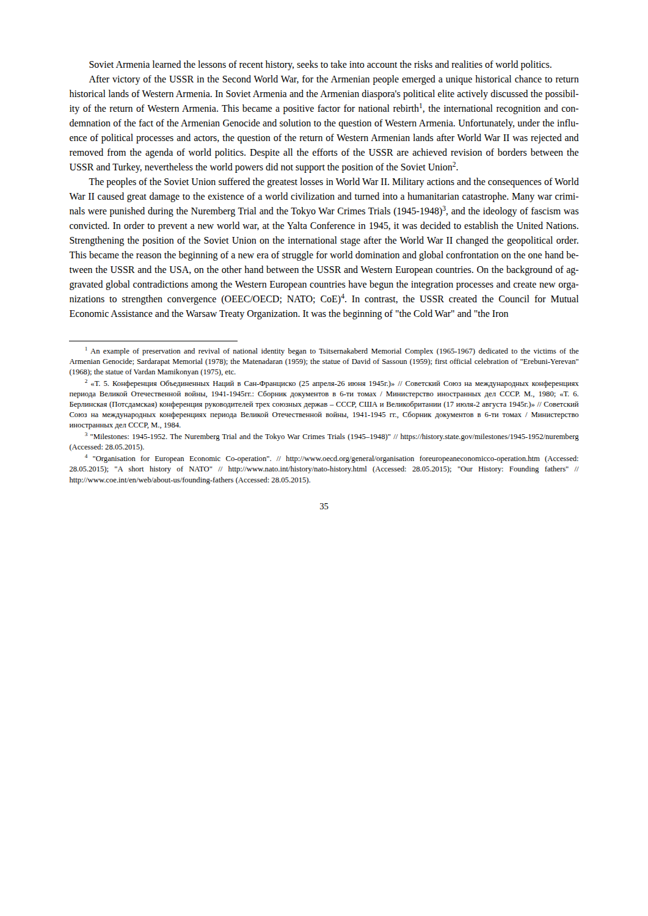Soviet Armenia learned the lessons of recent history, seeks to take into account the risks and realities of world politics.
After victory of the USSR in the Second World War, for the Armenian people emerged a unique historical chance to return historical lands of Western Armenia. In Soviet Armenia and the Armenian diaspora's political elite actively discussed the possibility of the return of Western Armenia. This became a positive factor for national rebirth1, the international recognition and condemnation of the fact of the Armenian Genocide and solution to the question of Western Armenia. Unfortunately, under the influence of political processes and actors, the question of the return of Western Armenian lands after World War II was rejected and removed from the agenda of world politics. Despite all the efforts of the USSR are achieved revision of borders between the USSR and Turkey, nevertheless the world powers did not support the position of the Soviet Union2.
The peoples of the Soviet Union suffered the greatest losses in World War II. Military actions and the consequences of World War II caused great damage to the existence of a world civilization and turned into a humanitarian catastrophe. Many war criminals were punished during the Nuremberg Trial and the Tokyo War Crimes Trials (1945-1948)3, and the ideology of fascism was convicted. In order to prevent a new world war, at the Yalta Conference in 1945, it was decided to establish the United Nations. Strengthening the position of the Soviet Union on the international stage after the World War II changed the geopolitical order. This became the reason the beginning of a new era of struggle for world domination and global confrontation on the one hand between the USSR and the USA, on the other hand between the USSR and Western European countries. On the background of aggravated global contradictions among the Western European countries have begun the integration processes and create new organizations to strengthen convergence (OEEC/OECD; NATO; CoE)4. In contrast, the USSR created the Council for Mutual Economic Assistance and the Warsaw Treaty Organization. It was the beginning of "the Cold War" and "the Iron
1 An example of preservation and revival of national identity began to Tsitsernakaberd Memorial Complex (1965-1967) dedicated to the victims of the Armenian Genocide; Sardarapat Memorial (1978); the Matenadaran (1959); the statue of David of Sassoun (1959); first official celebration of "Erebuni-Yerevan" (1968); the statue of Vardan Mamikonyan (1975), etc.
2 «Т. 5. Конференция Объединенных Наций в Сан-Франциско (25 апреля-26 июня 1945г.)» // Советский Союз на международных конференциях периода Великой Отечественной войны, 1941-1945гг.: Сборник документов в 6-ти томах / Министерство иностранных дел СССР. М., 1980; «Т. 6. Берлинская (Потсдамская) конференция руководителей трех союзных держав – СССР, США и Великобритании (17 июля-2 августа 1945г.)» // Советский Союз на международных конференциях периода Великой Отечественной войны, 1941-1945 гг., Сборник документов в 6-ти томах / Министерство иностранных дел СССР, М., 1984.
3 "Milestones: 1945-1952. The Nuremberg Trial and the Tokyo War Crimes Trials (1945–1948)" // https://history.state.gov/milestones/1945-1952/nuremberg (Accessed: 28.05.2015).
4 "Organisation for European Economic Co-operation". // http://www.oecd.org/general/organisation foreuropeaneconomicco-operation.htm (Accessed: 28.05.2015); "A short history of NATO" // http://www.nato.int/history/nato-history.html (Accessed: 28.05.2015); "Our History: Founding fathers" // http://www.coe.int/en/web/about-us/founding-fathers (Accessed: 28.05.2015).
35